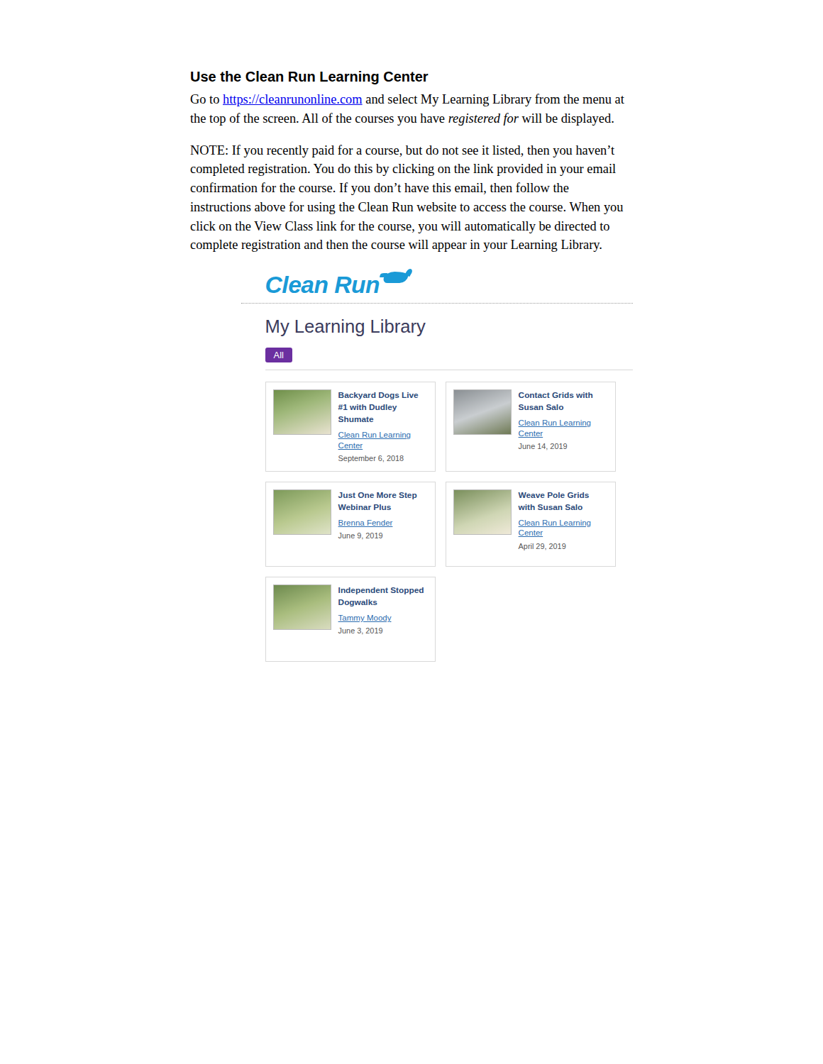Use the Clean Run Learning Center
Go to https://cleanrunonline.com and select My Learning Library from the menu at the top of the screen. All of the courses you have registered for will be displayed.
NOTE: If you recently paid for a course, but do not see it listed, then you haven’t completed registration. You do this by clicking on the link provided in your email confirmation for the course. If you don’t have this email, then follow the instructions above for using the Clean Run website to access the course. When you click on the View Class link for the course, you will automatically be directed to complete registration and then the course will appear in your Learning Library.
Clean Run
My Learning Library
All
Backyard Dogs Live #1 with Dudley Shumate
Clean Run Learning Center September 6, 2018
Contact Grids with Susan Salo
Clean Run Learning Center June 14, 2019
Just One More Step Webinar Plus
Brenna Fender June 9, 2019
Weave Pole Grids with Susan Salo
Clean Run Learning Center April 29, 2019
Independent Stopped Dogwalks
Tammy Moody June 3, 2019